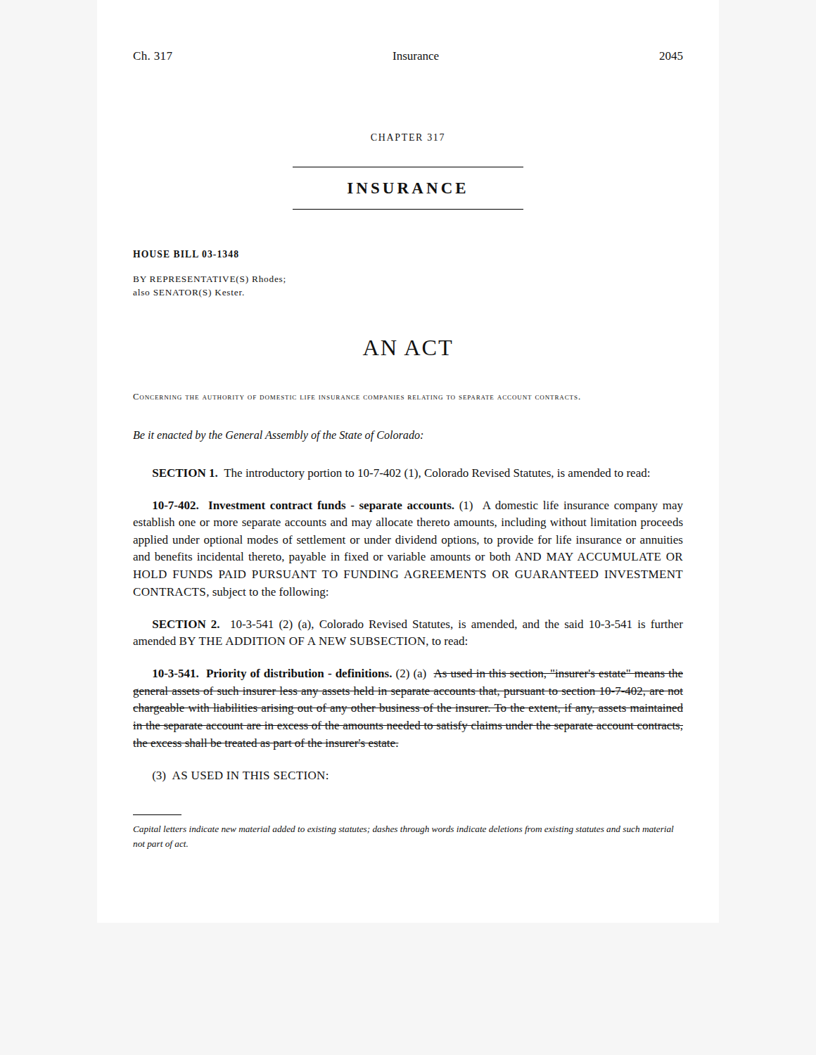Ch. 317 Insurance 2045
CHAPTER 317
INSURANCE
HOUSE BILL 03-1348
BY REPRESENTATIVE(S) Rhodes;
also SENATOR(S) Kester.
AN ACT
Concerning the authority of domestic life insurance companies relating to separate account contracts.
Be it enacted by the General Assembly of the State of Colorado:
SECTION 1. The introductory portion to 10-7-402 (1), Colorado Revised Statutes, is amended to read:
10-7-402. Investment contract funds - separate accounts. (1) A domestic life insurance company may establish one or more separate accounts and may allocate thereto amounts, including without limitation proceeds applied under optional modes of settlement or under dividend options, to provide for life insurance or annuities and benefits incidental thereto, payable in fixed or variable amounts or both AND MAY ACCUMULATE OR HOLD FUNDS PAID PURSUANT TO FUNDING AGREEMENTS OR GUARANTEED INVESTMENT CONTRACTS, subject to the following:
SECTION 2. 10-3-541 (2) (a), Colorado Revised Statutes, is amended, and the said 10-3-541 is further amended BY THE ADDITION OF A NEW SUBSECTION, to read:
10-3-541. Priority of distribution - definitions. (2) (a) As used in this section, "insurer's estate" means the general assets of such insurer less any assets held in separate accounts that, pursuant to section 10-7-402, are not chargeable with liabilities arising out of any other business of the insurer. To the extent, if any, assets maintained in the separate account are in excess of the amounts needed to satisfy claims under the separate account contracts, the excess shall be treated as part of the insurer's estate.
(3) AS USED IN THIS SECTION:
Capital letters indicate new material added to existing statutes; dashes through words indicate deletions from existing statutes and such material not part of act.